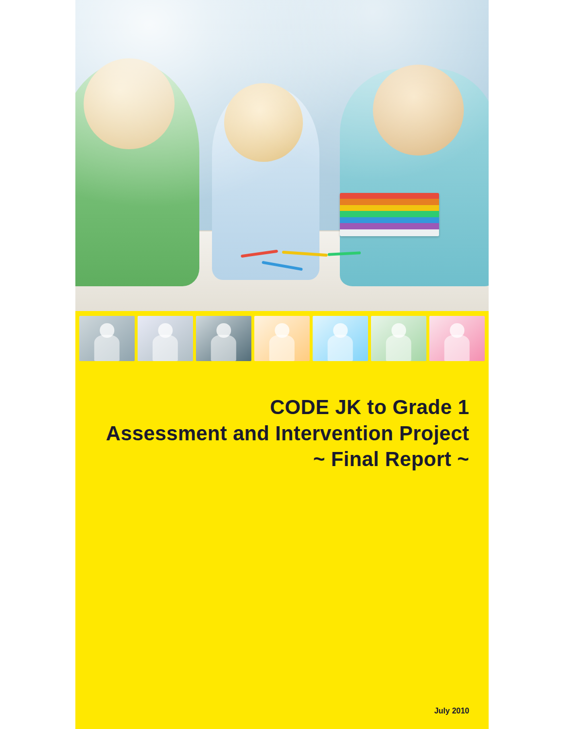CODE JK to Grade 1 Assessment and Intervention Project ~ Final Report ~
July 2010